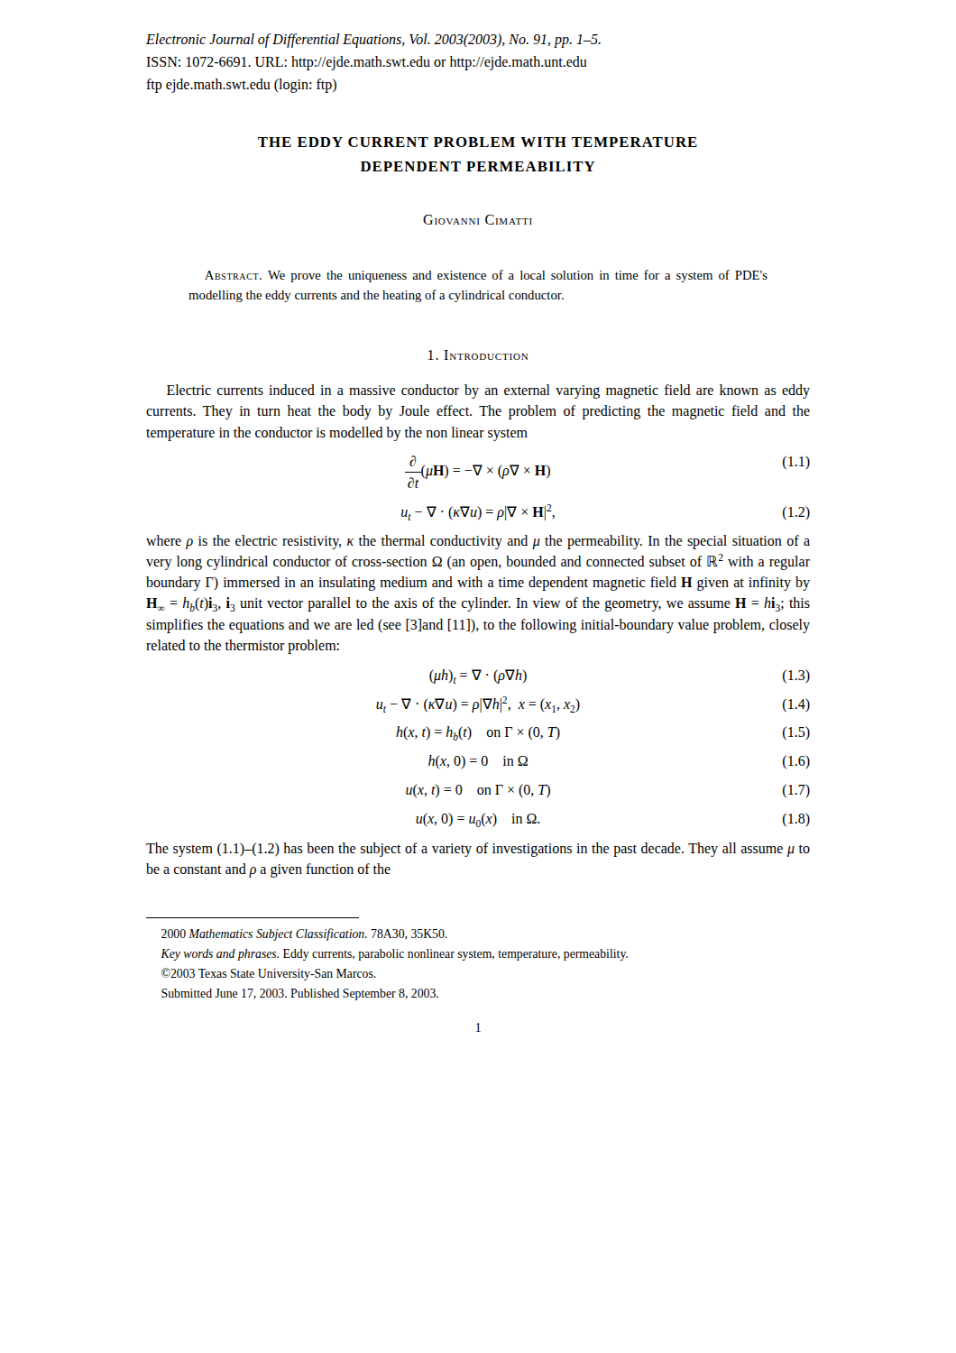Electronic Journal of Differential Equations, Vol. 2003(2003), No. 91, pp. 1–5.
ISSN: 1072-6691. URL: http://ejde.math.swt.edu or http://ejde.math.unt.edu
ftp ejde.math.swt.edu (login: ftp)
The Eddy Current Problem with Temperature
Dependent Permeability
Giovanni Cimatti
Abstract. We prove the uniqueness and existence of a local solution in time for a system of PDE's modelling the eddy currents and the heating of a cylindrical conductor.
1. Introduction
Electric currents induced in a massive conductor by an external varying magnetic field are known as eddy currents. They in turn heat the body by Joule effect. The problem of predicting the magnetic field and the temperature in the conductor is modelled by the non linear system
∂ ∂t (μH) = −∇ × (ρ∇ × H) (1.1)
ut − ∇ · (κ∇u) = ρ|∇ × H|2, (1.2)
where ρ is the electric resistivity, κ the thermal conductivity and μ the permeability. In the special situation of a very long cylindrical conductor of cross-section Ω (an open, bounded and connected subset of ℝ2 with a regular boundary Γ) immersed in an insulating medium and with a time dependent magnetic field H given at infinity by H∞ = hb(t)i3, i3 unit vector parallel to the axis of the cylinder. In view of the geometry, we assume H = hi3; this simplifies the equations and we are led (see [3]and [11]), to the following initial-boundary value problem, closely related to the thermistor problem:
(μh)t = ∇ · (ρ∇h) (1.3)
ut − ∇ · (κ∇u) = ρ|∇h|2, x = (x1, x2) (1.4)
h(x, t) = hb(t) on Γ × (0, T) (1.5)
h(x, 0) = 0 in Ω (1.6)
u(x, t) = 0 on Γ × (0, T) (1.7)
u(x, 0) = u0(x) in Ω. (1.8)
The system (1.1)–(1.2) has been the subject of a variety of investigations in the past decade. They all assume μ to be a constant and ρ a given function of the
2000 Mathematics Subject Classification. 78A30, 35K50.
Key words and phrases. Eddy currents, parabolic nonlinear system, temperature, permeability.
©2003 Texas State University-San Marcos.
Submitted June 17, 2003. Published September 8, 2003.
1